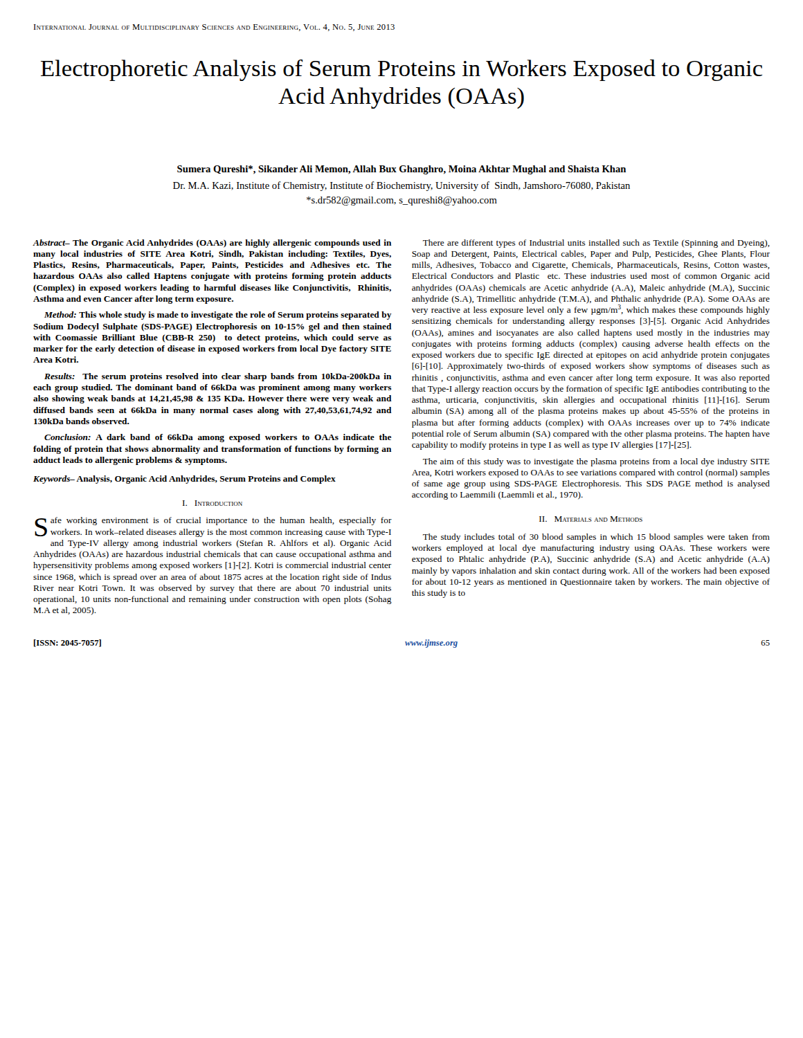International Journal of Multidisciplinary Sciences and Engineering, Vol. 4, No. 5, June 2013
Electrophoretic Analysis of Serum Proteins in Workers Exposed to Organic Acid Anhydrides (OAAs)
Sumera Qureshi*, Sikander Ali Memon, Allah Bux Ghanghro, Moina Akhtar Mughal and Shaista Khan
Dr. M.A. Kazi, Institute of Chemistry, Institute of Biochemistry, University of Sindh, Jamshoro-76080, Pakistan
*s.dr582@gmail.com, s_qureshi8@yahoo.com
Abstract– The Organic Acid Anhydrides (OAAs) are highly allergenic compounds used in many local industries of SITE Area Kotri, Sindh, Pakistan including: Textiles, Dyes, Plastics, Resins, Pharmaceuticals, Paper, Paints, Pesticides and Adhesives etc. The hazardous OAAs also called Haptens conjugate with proteins forming protein adducts (Complex) in exposed workers leading to harmful diseases like Conjunctivitis, Rhinitis, Asthma and even Cancer after long term exposure.
Method: This whole study is made to investigate the role of Serum proteins separated by Sodium Dodecyl Sulphate (SDS-PAGE) Electrophoresis on 10-15% gel and then stained with Coomassie Brilliant Blue (CBB-R 250) to detect proteins, which could serve as marker for the early detection of disease in exposed workers from local Dye factory SITE Area Kotri.
Results: The serum proteins resolved into clear sharp bands from 10kDa-200kDa in each group studied. The dominant band of 66kDa was prominent among many workers also showing weak bands at 14,21,45,98 & 135 KDa. However there were very weak and diffused bands seen at 66kDa in many normal cases along with 27,40,53,61,74,92 and 130kDa bands observed.
Conclusion: A dark band of 66kDa among exposed workers to OAAs indicate the folding of protein that shows abnormality and transformation of functions by forming an adduct leads to allergenic problems & symptoms.
Keywords– Analysis, Organic Acid Anhydrides, Serum Proteins and Complex
I. Introduction
Safe working environment is of crucial importance to the human health, especially for workers. In work–related diseases allergy is the most common increasing cause with Type-I and Type-IV allergy among industrial workers (Stefan R. Ahlfors et al). Organic Acid Anhydrides (OAAs) are hazardous industrial chemicals that can cause occupational asthma and hypersensitivity problems among exposed workers [1]-[2]. Kotri is commercial industrial center since 1968, which is spread over an area of about 1875 acres at the location right side of Indus River near Kotri Town. It was observed by survey that there are about 70 industrial units operational, 10 units non-functional and remaining under construction with open plots (Sohag M.A et al, 2005).
There are different types of Industrial units installed such as Textile (Spinning and Dyeing), Soap and Detergent, Paints, Electrical cables, Paper and Pulp, Pesticides, Ghee Plants, Flour mills, Adhesives, Tobacco and Cigarette, Chemicals, Pharmaceuticals, Resins, Cotton wastes, Electrical Conductors and Plastic etc. These industries used most of common Organic acid anhydrides (OAAs) chemicals are Acetic anhydride (A.A), Maleic anhydride (M.A), Succinic anhydride (S.A), Trimellitic anhydride (T.M.A), and Phthalic anhydride (P.A). Some OAAs are very reactive at less exposure level only a few µgm/m3, which makes these compounds highly sensitizing chemicals for understanding allergy responses [3]-[5]. Organic Acid Anhydrides (OAAs), amines and isocyanates are also called haptens used mostly in the industries may conjugates with proteins forming adducts (complex) causing adverse health effects on the exposed workers due to specific IgE directed at epitopes on acid anhydride protein conjugates [6]-[10]. Approximately two-thirds of exposed workers show symptoms of diseases such as rhinitis , conjunctivitis, asthma and even cancer after long term exposure. It was also reported that Type-I allergy reaction occurs by the formation of specific IgE antibodies contributing to the asthma, urticaria, conjunctivitis, skin allergies and occupational rhinitis [11]-[16]. Serum albumin (SA) among all of the plasma proteins makes up about 45-55% of the proteins in plasma but after forming adducts (complex) with OAAs increases over up to 74% indicate potential role of Serum albumin (SA) compared with the other plasma proteins. The hapten have capability to modify proteins in type I as well as type IV allergies [17]-[25].
The aim of this study was to investigate the plasma proteins from a local dye industry SITE Area, Kotri workers exposed to OAAs to see variations compared with control (normal) samples of same age group using SDS-PAGE Electrophoresis. This SDS PAGE method is analysed according to Laemmili (Laemmli et al., 1970).
II. Materials and Methods
The study includes total of 30 blood samples in which 15 blood samples were taken from workers employed at local dye manufacturing industry using OAAs. These workers were exposed to Phtalic anhydride (P.A), Succinic anhydride (S.A) and Acetic anhydride (A.A) mainly by vapors inhalation and skin contact during work. All of the workers had been exposed for about 10-12 years as mentioned in Questionnaire taken by workers. The main objective of this study is to
[ISSN: 2045-7057] www.ijmse.org 65